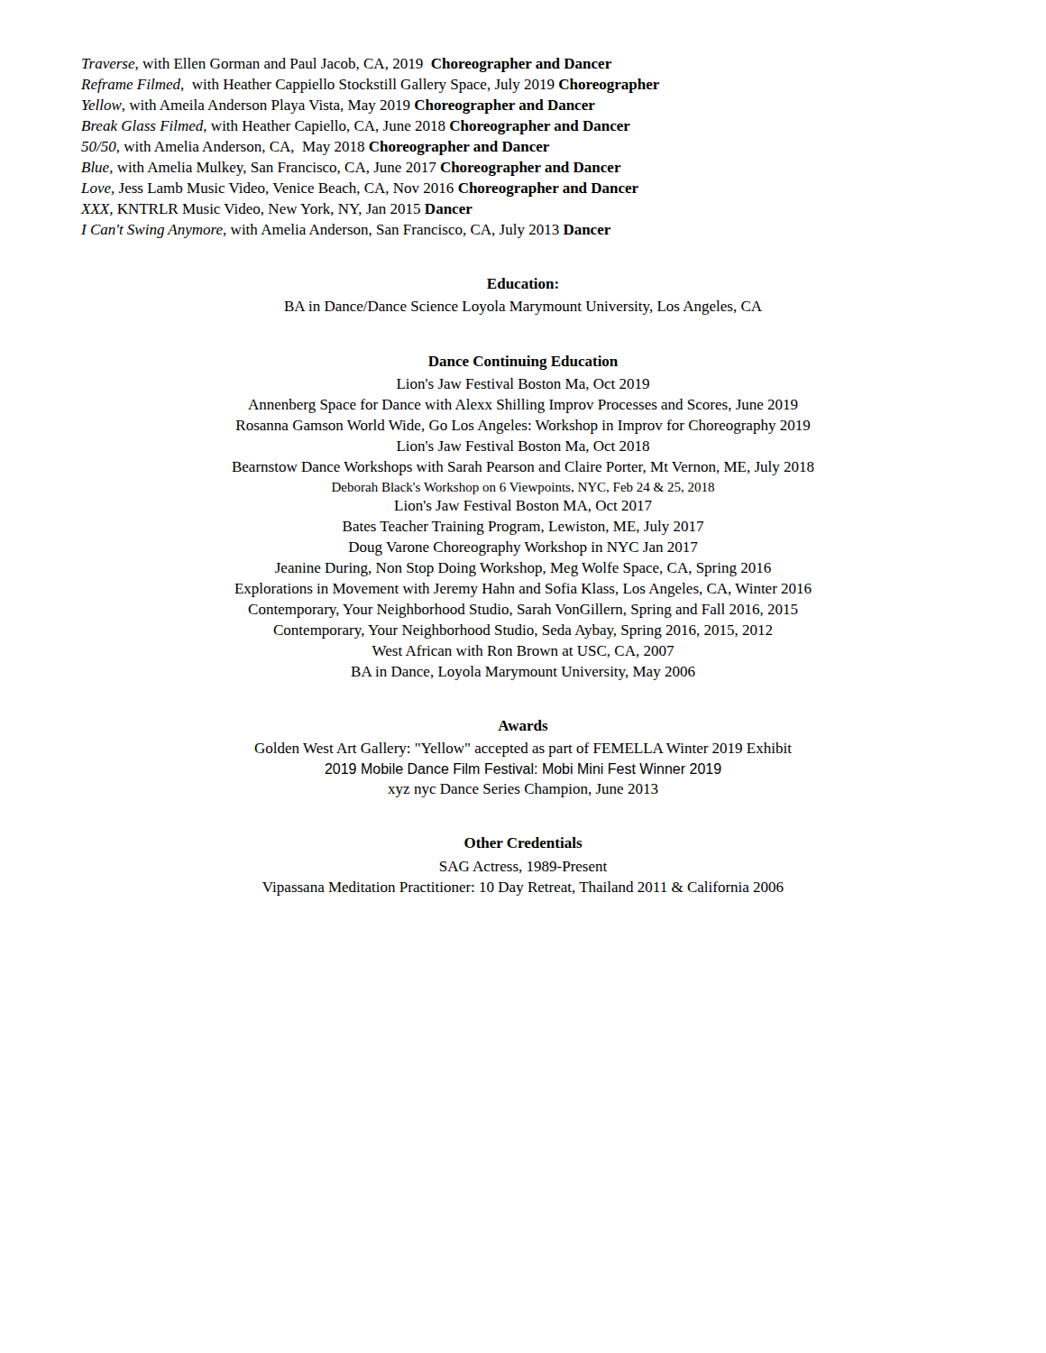Traverse, with Ellen Gorman and Paul Jacob, CA, 2019 Choreographer and Dancer
Reframe Filmed, with Heather Cappiello Stockstill Gallery Space, July 2019 Choreographer
Yellow, with Ameila Anderson Playa Vista, May 2019 Choreographer and Dancer
Break Glass Filmed, with Heather Capiello, CA, June 2018 Choreographer and Dancer
50/50, with Amelia Anderson, CA, May 2018 Choreographer and Dancer
Blue, with Amelia Mulkey, San Francisco, CA, June 2017 Choreographer and Dancer
Love, Jess Lamb Music Video, Venice Beach, CA, Nov 2016 Choreographer and Dancer
XXX, KNTRLR Music Video, New York, NY, Jan 2015 Dancer
I Can't Swing Anymore, with Amelia Anderson, San Francisco, CA, July 2013 Dancer
Education:
BA in Dance/Dance Science Loyola Marymount University, Los Angeles, CA
Dance Continuing Education
Lion's Jaw Festival Boston Ma, Oct 2019
Annenberg Space for Dance with Alexx Shilling Improv Processes and Scores, June 2019
Rosanna Gamson World Wide, Go Los Angeles: Workshop in Improv for Choreography 2019
Lion's Jaw Festival Boston Ma, Oct 2018
Bearnstow Dance Workshops with Sarah Pearson and Claire Porter, Mt Vernon, ME, July 2018
Deborah Black's Workshop on 6 Viewpoints, NYC, Feb 24 & 25, 2018
Lion's Jaw Festival Boston MA, Oct 2017
Bates Teacher Training Program, Lewiston, ME, July 2017
Doug Varone Choreography Workshop in NYC Jan 2017
Jeanine During, Non Stop Doing Workshop, Meg Wolfe Space, CA, Spring 2016
Explorations in Movement with Jeremy Hahn and Sofia Klass, Los Angeles, CA, Winter 2016
Contemporary, Your Neighborhood Studio, Sarah VonGillern, Spring and Fall 2016, 2015
Contemporary, Your Neighborhood Studio, Seda Aybay, Spring 2016, 2015, 2012
West African with Ron Brown at USC, CA, 2007
BA in Dance, Loyola Marymount University, May 2006
Awards
Golden West Art Gallery: "Yellow" accepted as part of FEMELLA Winter 2019 Exhibit
2019 Mobile Dance Film Festival: Mobi Mini Fest Winner 2019
xyz nyc Dance Series Champion, June 2013
Other Credentials
SAG Actress, 1989-Present
Vipassana Meditation Practitioner: 10 Day Retreat, Thailand 2011 & California 2006